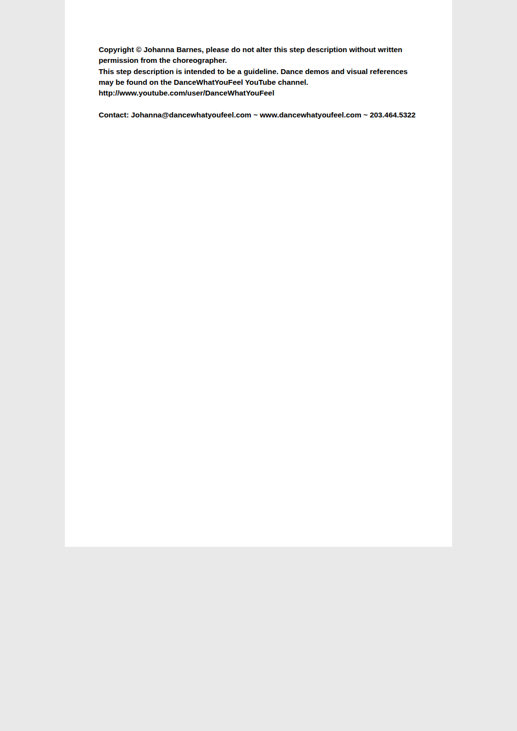Copyright © Johanna Barnes, please do not alter this step description without written permission from the choreographer.
This step description is intended to be a guideline. Dance demos and visual references may be found on the DanceWhatYouFeel YouTube channel.
http://www.youtube.com/user/DanceWhatYouFeel
Contact: Johanna@dancewhatyoufeel.com ~ www.dancewhatyoufeel.com ~ 203.464.5322